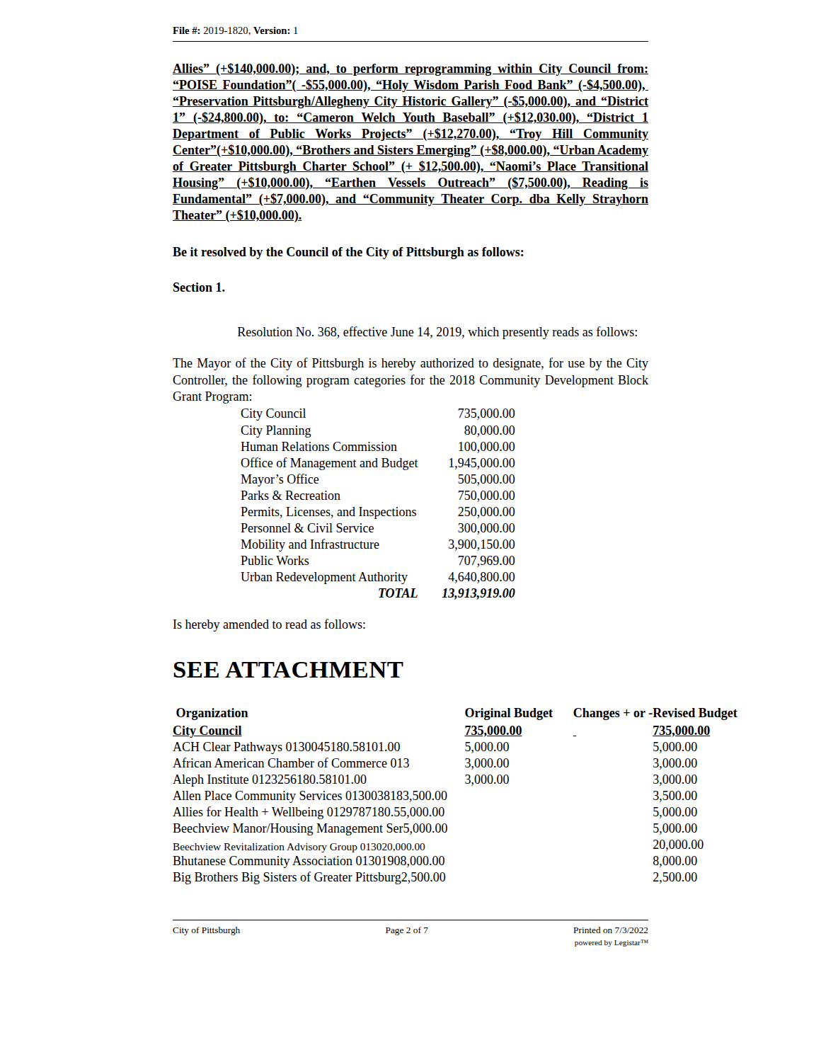File #: 2019-1820, Version: 1
Allies” (+$140,000.00); and, to perform reprogramming within City Council from: “POISE Foundation”( -$55,000.00), “Holy Wisdom Parish Food Bank” (-$4,500.00), “Preservation Pittsburgh/Allegheny City Historic Gallery” (-$5,000.00), and “District 1” (-$24,800.00), to: “Cameron Welch Youth Baseball” (+$12,030.00), “District 1 Department of Public Works Projects” (+$12,270.00), “Troy Hill Community Center”(+$10,000.00), “Brothers and Sisters Emerging” (+$8,000.00), “Urban Academy of Greater Pittsburgh Charter School” (+ $12,500.00), “Naomi’s Place Transitional Housing” (+$10,000.00), “Earthen Vessels Outreach” ($7,500.00), Reading is Fundamental” (+$7,000.00), and “Community Theater Corp. dba Kelly Strayhorn Theater” (+$10,000.00).
Be it resolved by the Council of the City of Pittsburgh as follows:
Section 1.
Resolution No. 368, effective June 14, 2019, which presently reads as follows:
The Mayor of the City of Pittsburgh is hereby authorized to designate, for use by the City Controller, the following program categories for the 2018 Community Development Block Grant Program:
| City Council | 735,000.00 |
| City Planning | 80,000.00 |
| Human Relations Commission | 100,000.00 |
| Office of Management and Budget | 1,945,000.00 |
| Mayor’s Office | 505,000.00 |
| Parks & Recreation | 750,000.00 |
| Permits, Licenses, and Inspections | 250,000.00 |
| Personnel & Civil Service | 300,000.00 |
| Mobility and Infrastructure | 3,900,150.00 |
| Public Works | 707,969.00 |
| Urban Redevelopment Authority | 4,640,800.00 |
| TOTAL | 13,913,919.00 |
Is hereby amended to read as follows:
SEE ATTACHMENT
| Organization | Original Budget | Changes + or - | Revised Budget |
| --- | --- | --- | --- |
| City Council | 735,000.00 | | 735,000.00 |
| ACH Clear Pathways 0130045180.58101.00 | 5,000.00 | | 5,000.00 |
| African American Chamber of Commerce 013 | 3,000.00 | | 3,000.00 |
| Aleph Institute 0123256180.58101.00 | 3,000.00 | | 3,000.00 |
| Allen Place Community Services 0130038183,500.00 | | | 3,500.00 |
| Allies for Health + Wellbeing 0129787180.55,000.00 | | | 5,000.00 |
| Beechview Manor/Housing Management Ser5,000.00 | | | 5,000.00 |
| Beechview Revitalization Advisory Group 013020,000.00 | | | 20,000.00 |
| Bhutanese Community Association 01301908,000.00 | | | 8,000.00 |
| Big Brothers Big Sisters of Greater Pittsburg2,500.00 | | | 2,500.00 |
City of Pittsburgh
Page 2 of 7
Printed on 7/3/2022
powered by Legistar™